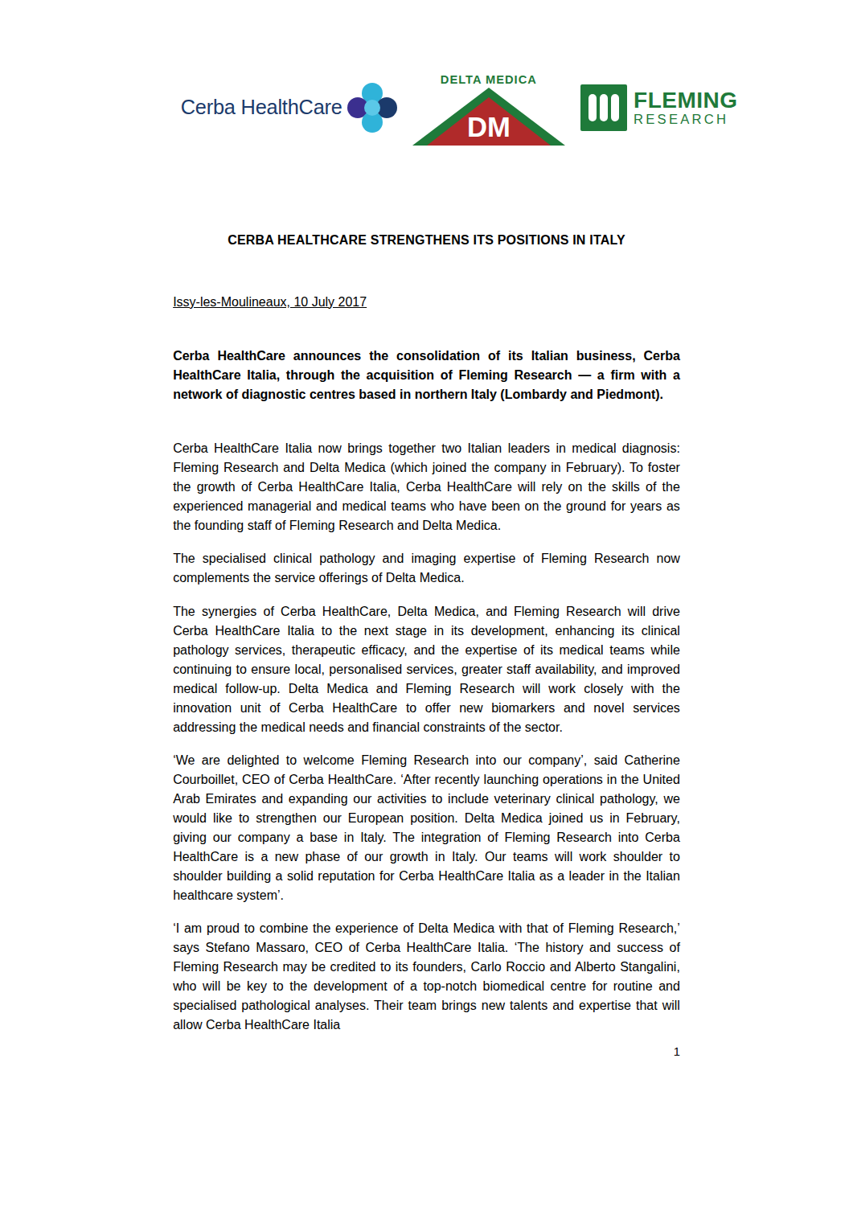Cerba HealthCare
DELTA MEDICA DM
FLEMING
RESEARCH
CERBA HEALTHCARE STRENGTHENS ITS POSITIONS IN ITALY
Issy-les-Moulineaux, 10 July 2017
Cerba HealthCare announces the consolidation of its Italian business, Cerba HealthCare Italia, through the acquisition of Fleming Research — a firm with a network of diagnostic centres based in northern Italy (Lombardy and Piedmont).
Cerba HealthCare Italia now brings together two Italian leaders in medical diagnosis: Fleming Research and Delta Medica (which joined the company in February). To foster the growth of Cerba HealthCare Italia, Cerba HealthCare will rely on the skills of the experienced managerial and medical teams who have been on the ground for years as the founding staff of Fleming Research and Delta Medica.
The specialised clinical pathology and imaging expertise of Fleming Research now complements the service offerings of Delta Medica.
The synergies of Cerba HealthCare, Delta Medica, and Fleming Research will drive Cerba HealthCare Italia to the next stage in its development, enhancing its clinical pathology services, therapeutic efficacy, and the expertise of its medical teams while continuing to ensure local, personalised services, greater staff availability, and improved medical follow-up. Delta Medica and Fleming Research will work closely with the innovation unit of Cerba HealthCare to offer new biomarkers and novel services addressing the medical needs and financial constraints of the sector.
‘We are delighted to welcome Fleming Research into our company’, said Catherine Courboillet, CEO of Cerba HealthCare. ‘After recently launching operations in the United Arab Emirates and expanding our activities to include veterinary clinical pathology, we would like to strengthen our European position. Delta Medica joined us in February, giving our company a base in Italy. The integration of Fleming Research into Cerba HealthCare is a new phase of our growth in Italy. Our teams will work shoulder to shoulder building a solid reputation for Cerba HealthCare Italia as a leader in the Italian healthcare system’.
‘I am proud to combine the experience of Delta Medica with that of Fleming Research,’ says Stefano Massaro, CEO of Cerba HealthCare Italia. ‘The history and success of Fleming Research may be credited to its founders, Carlo Roccio and Alberto Stangalini, who will be key to the development of a top-notch biomedical centre for routine and specialised pathological analyses. Their team brings new talents and expertise that will allow Cerba HealthCare Italia
1